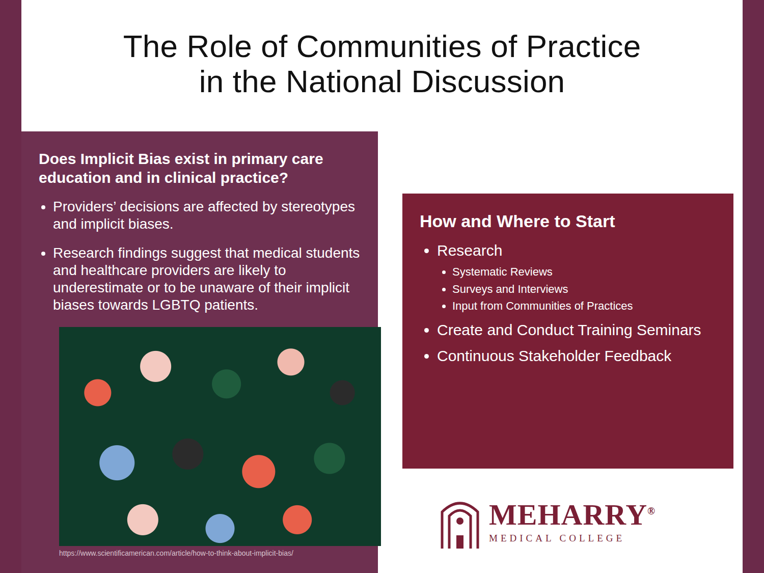The Role of Communities of Practice
in the National Discussion
Does Implicit Bias exist in primary care education and in clinical practice?
Providers’ decisions are affected by stereotypes and implicit biases.
Research findings suggest that medical students and healthcare providers are likely to underestimate or to be unaware of their implicit biases towards LGBTQ patients.
https://www.scientificamerican.com/article/how-to-think-about-implicit-bias/
How and Where to Start
Research
Systematic Reviews
Surveys and Interviews
Input from Communities of Practices
Create and Conduct Training Seminars
Continuous Stakeholder Feedback
MEHARRY®
MEDICAL COLLEGE